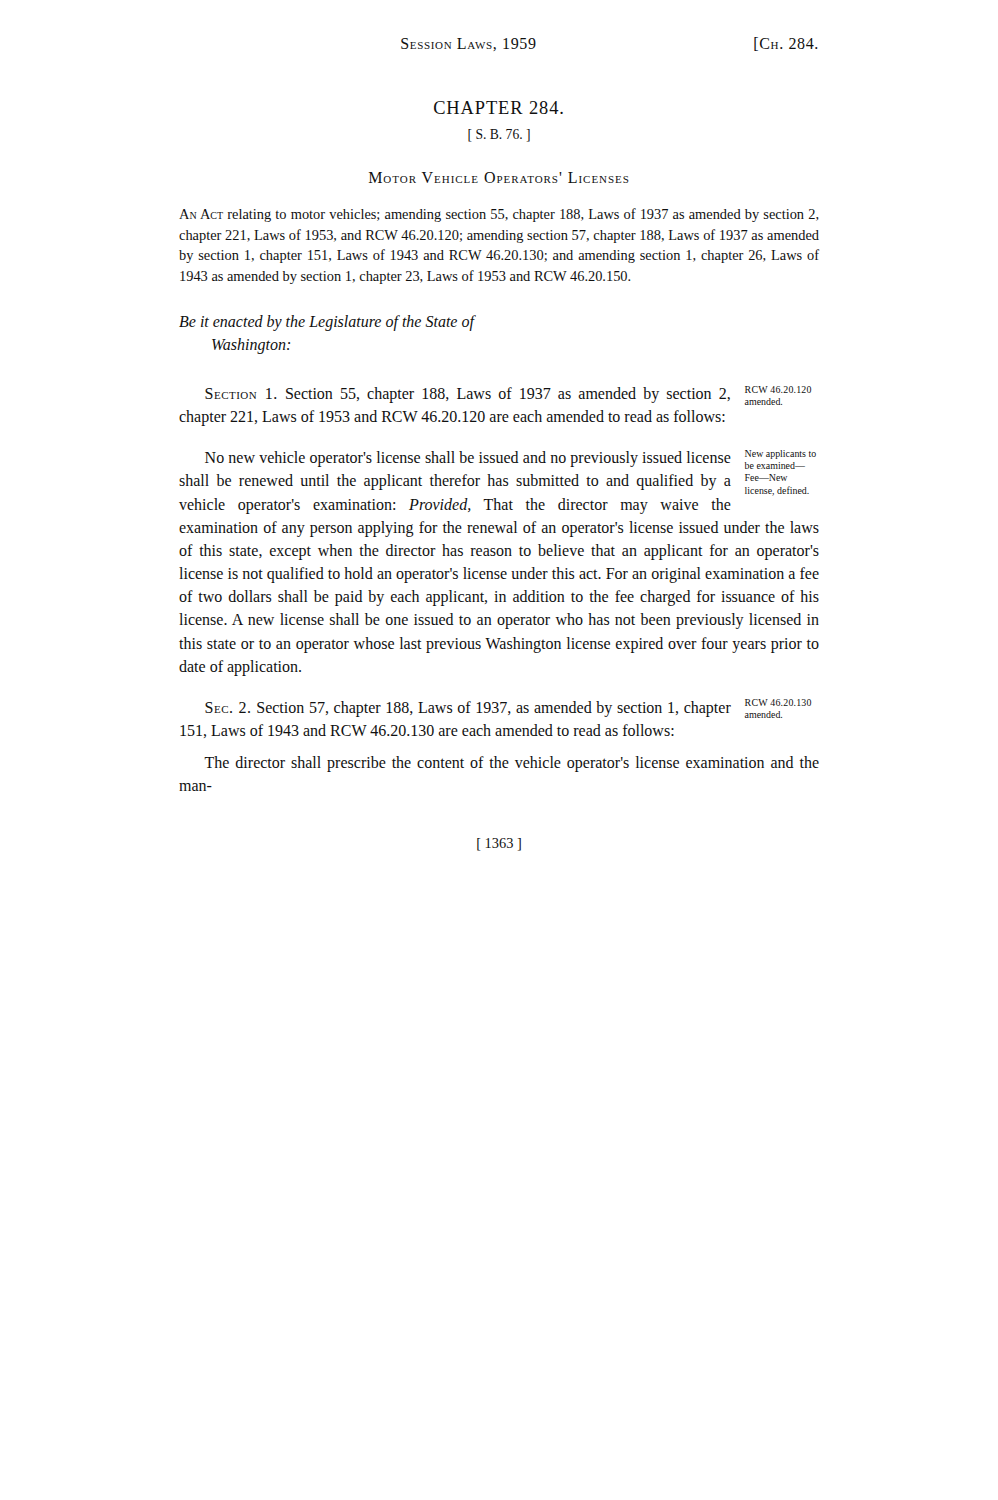Session Laws, 1959
[Ch. 284.
CHAPTER 284.
[ S. B. 76. ]
Motor Vehicle Operators' Licenses
An Act relating to motor vehicles; amending section 55, chapter 188, Laws of 1937 as amended by section 2, chapter 221, Laws of 1953, and RCW 46.20.120; amending section 57, chapter 188, Laws of 1937 as amended by section 1, chapter 151, Laws of 1943 and RCW 46.20.130; and amending section 1, chapter 26, Laws of 1943 as amended by section 1, chapter 23, Laws of 1953 and RCW 46.20.150.
Be it enacted by the Legislature of the State of Washington:
RCW 46.20.120
amended.
Section 1. Section 55, chapter 188, Laws of 1937 as amended by section 2, chapter 221, Laws of 1953 and RCW 46.20.120 are each amended to read as follows:
New applicants to be examined—Fee—New license, defined.
No new vehicle operator's license shall be issued and no previously issued license shall be renewed until the applicant therefor has submitted to and qualified by a vehicle operator's examination: Provided, That the director may waive the examination of any person applying for the renewal of an operator's license issued under the laws of this state, except when the director has reason to believe that an applicant for an operator's license is not qualified to hold an operator's license under this act. For an original examination a fee of two dollars shall be paid by each applicant, in addition to the fee charged for issuance of his license. A new license shall be one issued to an operator who has not been previously licensed in this state or to an operator whose last previous Washington license expired over four years prior to date of application.
RCW 46.20.130
amended.
Sec. 2. Section 57, chapter 188, Laws of 1937, as amended by section 1, chapter 151, Laws of 1943 and RCW 46.20.130 are each amended to read as follows:
The director shall prescribe the content of the vehicle operator's license examination and the man-
[ 1363 ]